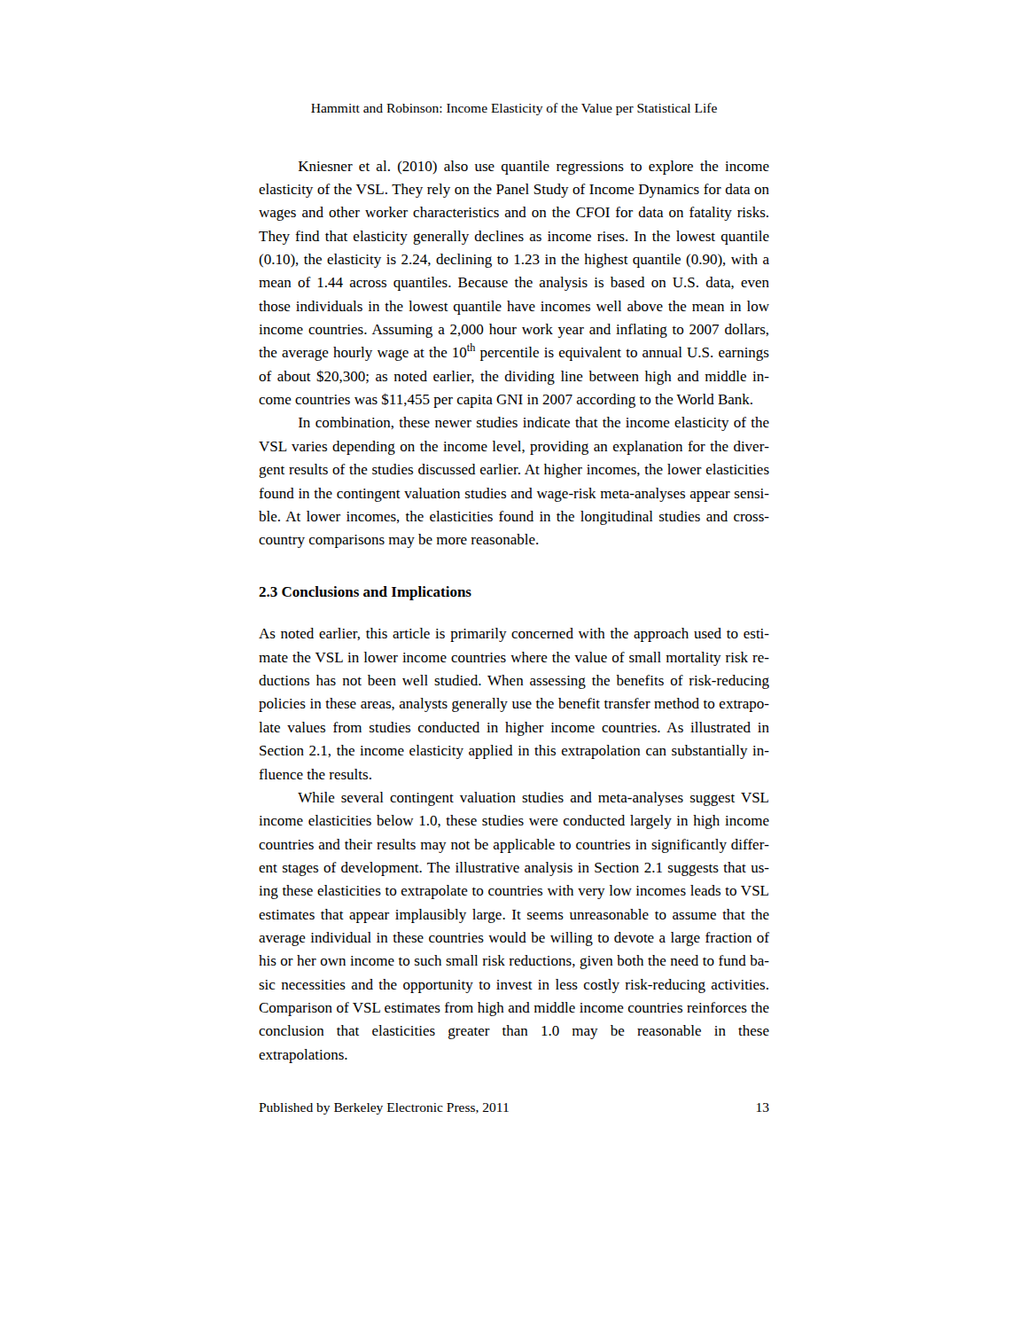Hammitt and Robinson: Income Elasticity of the Value per Statistical Life
Kniesner et al. (2010) also use quantile regressions to explore the income elasticity of the VSL. They rely on the Panel Study of Income Dynamics for data on wages and other worker characteristics and on the CFOI for data on fatality risks. They find that elasticity generally declines as income rises. In the lowest quantile (0.10), the elasticity is 2.24, declining to 1.23 in the highest quantile (0.90), with a mean of 1.44 across quantiles. Because the analysis is based on U.S. data, even those individuals in the lowest quantile have incomes well above the mean in low income countries. Assuming a 2,000 hour work year and inflating to 2007 dollars, the average hourly wage at the 10th percentile is equivalent to annual U.S. earnings of about $20,300; as noted earlier, the dividing line between high and middle income countries was $11,455 per capita GNI in 2007 according to the World Bank.
In combination, these newer studies indicate that the income elasticity of the VSL varies depending on the income level, providing an explanation for the divergent results of the studies discussed earlier. At higher incomes, the lower elasticities found in the contingent valuation studies and wage-risk meta-analyses appear sensible. At lower incomes, the elasticities found in the longitudinal studies and cross-country comparisons may be more reasonable.
2.3 Conclusions and Implications
As noted earlier, this article is primarily concerned with the approach used to estimate the VSL in lower income countries where the value of small mortality risk reductions has not been well studied. When assessing the benefits of risk-reducing policies in these areas, analysts generally use the benefit transfer method to extrapolate values from studies conducted in higher income countries. As illustrated in Section 2.1, the income elasticity applied in this extrapolation can substantially influence the results.
While several contingent valuation studies and meta-analyses suggest VSL income elasticities below 1.0, these studies were conducted largely in high income countries and their results may not be applicable to countries in significantly different stages of development. The illustrative analysis in Section 2.1 suggests that using these elasticities to extrapolate to countries with very low incomes leads to VSL estimates that appear implausibly large. It seems unreasonable to assume that the average individual in these countries would be willing to devote a large fraction of his or her own income to such small risk reductions, given both the need to fund basic necessities and the opportunity to invest in less costly risk-reducing activities. Comparison of VSL estimates from high and middle income countries reinforces the conclusion that elasticities greater than 1.0 may be reasonable in these extrapolations.
Published by Berkeley Electronic Press, 2011 13